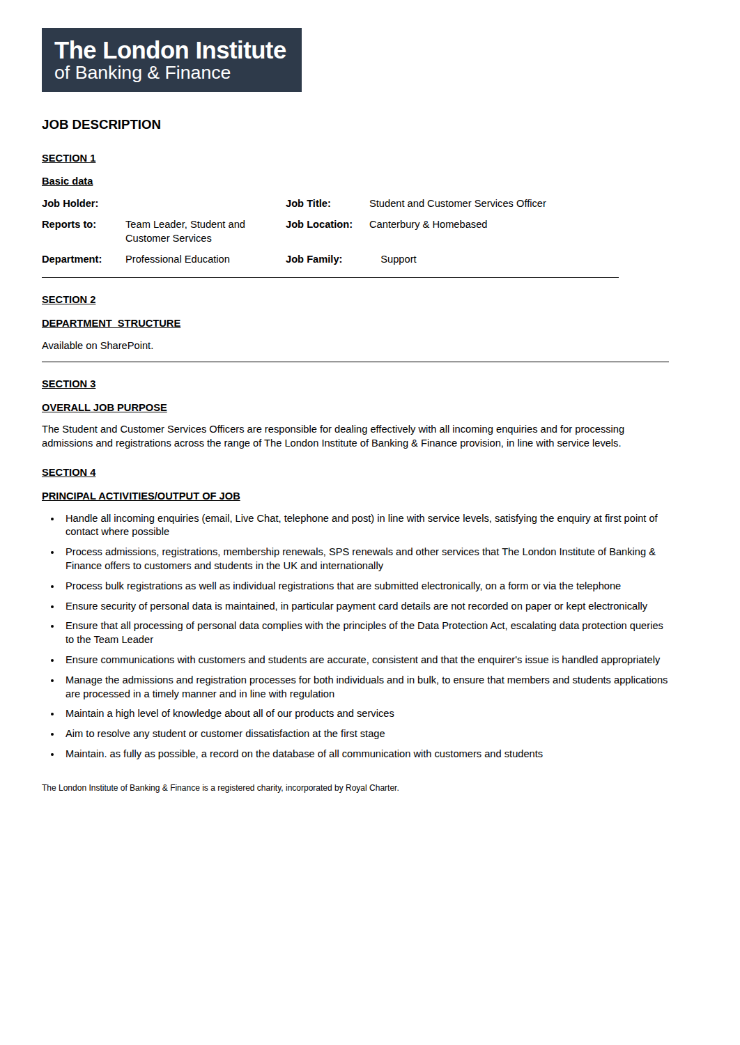The London Institute of Banking & Finance
JOB DESCRIPTION
SECTION 1
Basic data
| Job Holder: | | Job Title: | Student and Customer Services Officer |
| Reports to: | Team Leader, Student and Customer Services | Job Location: | Canterbury & Homebased |
| Department: | Professional Education | Job Family: | Support |
SECTION 2
DEPARTMENT STRUCTURE
Available on SharePoint.
SECTION 3
OVERALL JOB PURPOSE
The Student and Customer Services Officers are responsible for dealing effectively with all incoming enquiries and for processing admissions and registrations across the range of The London Institute of Banking & Finance provision, in line with service levels.
SECTION 4
PRINCIPAL ACTIVITIES/OUTPUT OF JOB
Handle all incoming enquiries (email, Live Chat, telephone and post) in line with service levels, satisfying the enquiry at first point of contact where possible
Process admissions, registrations, membership renewals, SPS renewals and other services that The London Institute of Banking & Finance offers to customers and students in the UK and internationally
Process bulk registrations as well as individual registrations that are submitted electronically, on a form or via the telephone
Ensure security of personal data is maintained, in particular payment card details are not recorded on paper or kept electronically
Ensure that all processing of personal data complies with the principles of the Data Protection Act, escalating data protection queries to the Team Leader
Ensure communications with customers and students are accurate, consistent and that the enquirer's issue is handled appropriately
Manage the admissions and registration processes for both individuals and in bulk, to ensure that members and students applications are processed in a timely manner and in line with regulation
Maintain a high level of knowledge about all of our products and services
Aim to resolve any student or customer dissatisfaction at the first stage
Maintain. as fully as possible, a record on the database of all communication with customers and students
The London Institute of Banking & Finance is a registered charity, incorporated by Royal Charter.